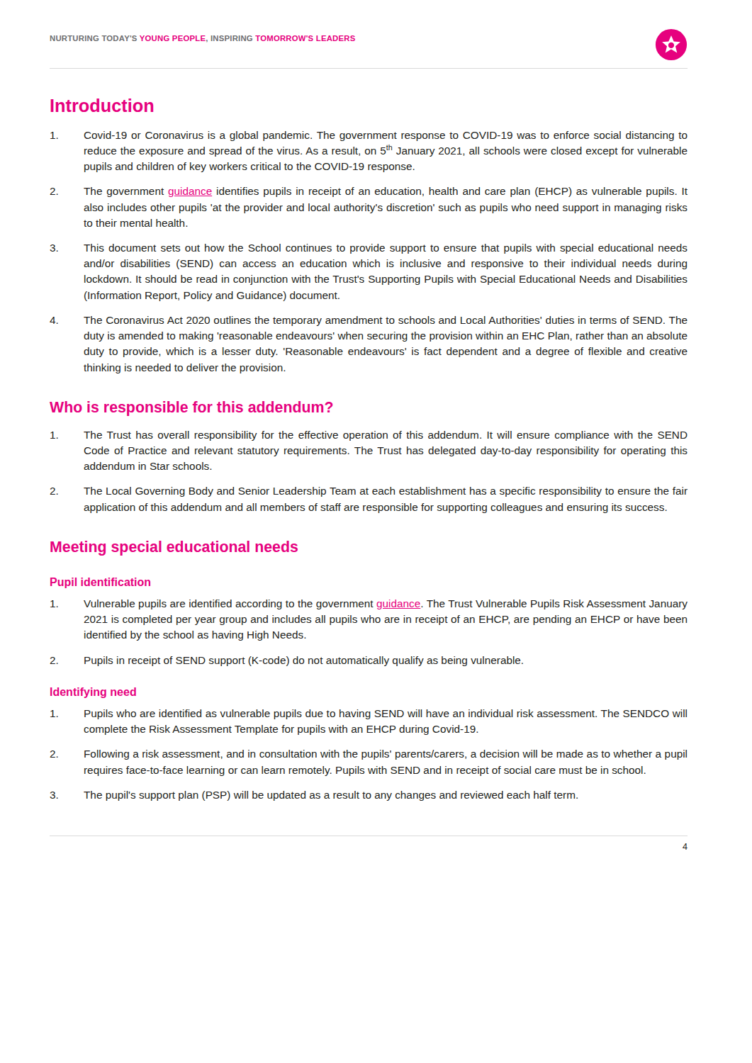Nurturing today's young people, inspiring tomorrow's leaders
Introduction
Covid-19 or Coronavirus is a global pandemic. The government response to COVID-19 was to enforce social distancing to reduce the exposure and spread of the virus. As a result, on 5th January 2021, all schools were closed except for vulnerable pupils and children of key workers critical to the COVID-19 response.
The government guidance identifies pupils in receipt of an education, health and care plan (EHCP) as vulnerable pupils. It also includes other pupils 'at the provider and local authority's discretion' such as pupils who need support in managing risks to their mental health.
This document sets out how the School continues to provide support to ensure that pupils with special educational needs and/or disabilities (SEND) can access an education which is inclusive and responsive to their individual needs during lockdown. It should be read in conjunction with the Trust's Supporting Pupils with Special Educational Needs and Disabilities (Information Report, Policy and Guidance) document.
The Coronavirus Act 2020 outlines the temporary amendment to schools and Local Authorities' duties in terms of SEND. The duty is amended to making 'reasonable endeavours' when securing the provision within an EHC Plan, rather than an absolute duty to provide, which is a lesser duty. 'Reasonable endeavours' is fact dependent and a degree of flexible and creative thinking is needed to deliver the provision.
Who is responsible for this addendum?
The Trust has overall responsibility for the effective operation of this addendum. It will ensure compliance with the SEND Code of Practice and relevant statutory requirements. The Trust has delegated day-to-day responsibility for operating this addendum in Star schools.
The Local Governing Body and Senior Leadership Team at each establishment has a specific responsibility to ensure the fair application of this addendum and all members of staff are responsible for supporting colleagues and ensuring its success.
Meeting special educational needs
Pupil identification
Vulnerable pupils are identified according to the government guidance. The Trust Vulnerable Pupils Risk Assessment January 2021 is completed per year group and includes all pupils who are in receipt of an EHCP, are pending an EHCP or have been identified by the school as having High Needs.
Pupils in receipt of SEND support (K-code) do not automatically qualify as being vulnerable.
Identifying need
Pupils who are identified as vulnerable pupils due to having SEND will have an individual risk assessment. The SENDCO will complete the Risk Assessment Template for pupils with an EHCP during Covid-19.
Following a risk assessment, and in consultation with the pupils' parents/carers, a decision will be made as to whether a pupil requires face-to-face learning or can learn remotely. Pupils with SEND and in receipt of social care must be in school.
The pupil's support plan (PSP) will be updated as a result to any changes and reviewed each half term.
4